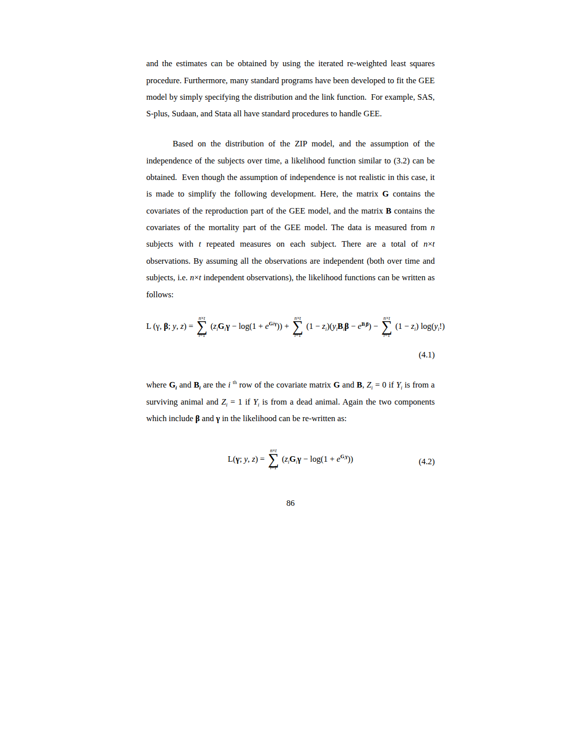and the estimates can be obtained by using the iterated re-weighted least squares procedure. Furthermore, many standard programs have been developed to fit the GEE model by simply specifying the distribution and the link function. For example, SAS, S-plus, Sudaan, and Stata all have standard procedures to handle GEE.
Based on the distribution of the ZIP model, and the assumption of the independence of the subjects over time, a likelihood function similar to (3.2) can be obtained. Even though the assumption of independence is not realistic in this case, it is made to simplify the following development. Here, the matrix G contains the covariates of the reproduction part of the GEE model, and the matrix B contains the covariates of the mortality part of the GEE model. The data is measured from n subjects with t repeated measures on each subject. There are a total of n×t observations. By assuming all the observations are independent (both over time and subjects, i.e. n×t independent observations), the likelihood functions can be written as follows:
L (γ, β; y, z) = n×t∑i=1 (zi Giγ − log(1 + eGiγ)) + n×t∑i=1 (1 − zi)(yi Biβ − eBiβ) − n×t∑i=1 (1 − zi) log(yi!)
(4.1)
where Gi and Bi are the i th row of the covariate matrix G and B, Zi = 0 if Yi is from a surviving animal and Zi = 1 if Yi is from a dead animal. Again the two components which include β and γ in the likelihood can be re-written as:
L(γ; y, z) = n×t∑i=1 (zi Giγ − log(1 + eGiγ)) (4.2)
86